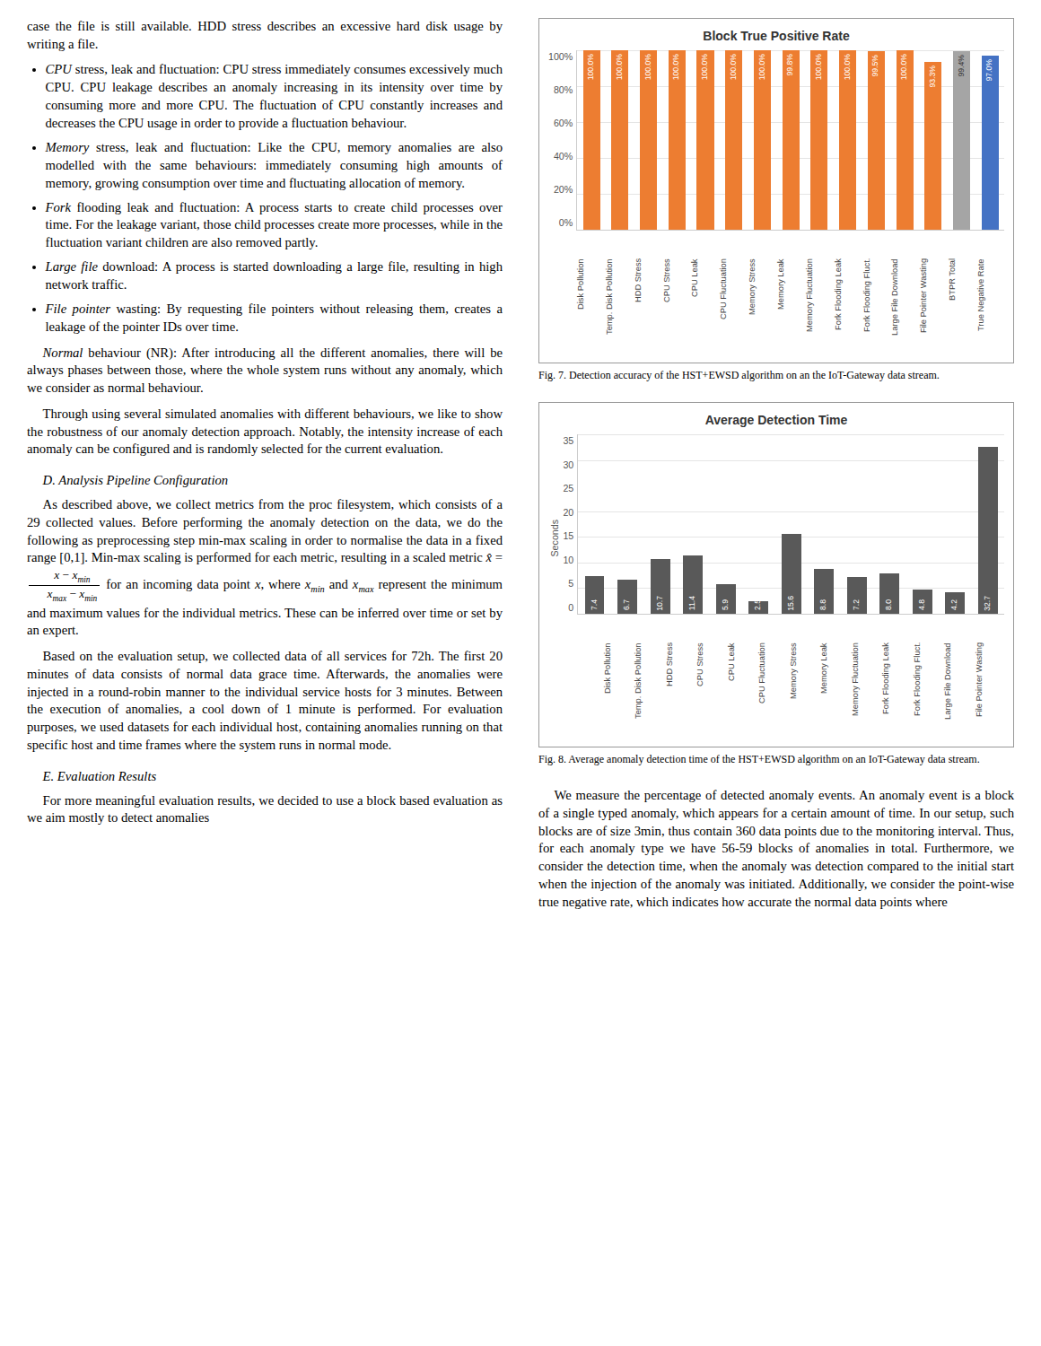case the file is still available. HDD stress describes an excessive hard disk usage by writing a file.
CPU stress, leak and fluctuation: CPU stress immediately consumes excessively much CPU. CPU leakage describes an anomaly increasing in its intensity over time by consuming more and more CPU. The fluctuation of CPU constantly increases and decreases the CPU usage in order to provide a fluctuation behaviour.
Memory stress, leak and fluctuation: Like the CPU, memory anomalies are also modelled with the same behaviours: immediately consuming high amounts of memory, growing consumption over time and fluctuating allocation of memory.
Fork flooding leak and fluctuation: A process starts to create child processes over time. For the leakage variant, those child processes create more processes, while in the fluctuation variant children are also removed partly.
Large file download: A process is started downloading a large file, resulting in high network traffic.
File pointer wasting: By requesting file pointers without releasing them, creates a leakage of the pointer IDs over time.
Normal behaviour (NR): After introducing all the different anomalies, there will be always phases between those, where the whole system runs without any anomaly, which we consider as normal behaviour.
Through using several simulated anomalies with different behaviours, we like to show the robustness of our anomaly detection approach. Notably, the intensity increase of each anomaly can be configured and is randomly selected for the current evaluation.
D. Analysis Pipeline Configuration
As described above, we collect metrics from the proc filesystem, which consists of a 29 collected values. Before performing the anomaly detection on the data, we do the following as preprocessing step min-max scaling in order to normalise the data in a fixed range [0,1]. Min-max scaling is performed for each metric, resulting in a scaled metric x̂ = x − xmin xmax − xmin for an incoming data point x, where xmin and xmax represent the minimum and maximum values for the individual metrics. These can be inferred over time or set by an expert.
Based on the evaluation setup, we collected data of all services for 72h. The first 20 minutes of data consists of normal data grace time. Afterwards, the anomalies were injected in a round-robin manner to the individual service hosts for 3 minutes. Between the execution of anomalies, a cool down of 1 minute is performed. For evaluation purposes, we used datasets for each individual host, containing anomalies running on that specific host and time frames where the system runs in normal mode.
E. Evaluation Results
For more meaningful evaluation results, we decided to use a block based evaluation as we aim mostly to detect anomalies
Block True Positive Rate
100% 80% 60% 40% 20% 0%
100.0%
100.0%
100.0%
100.0%
100.0%
100.0%
100.0%
99.8%
100.0%
100.0%
99.5%
100.0%
93.3%
99.4%
97.0%
Disk Pollution
Temp. Disk Pollution
HDD Stress
CPU Stress
CPU Leak
CPU Fluctuation
Memory Stress
Memory Leak
Memory Fluctuation
Fork Flooding Leak
Fork Flooding Fluct.
Large File Download
File Pointer Wasting
BTPR Total
True Negative Rate
Fig. 7. Detection accuracy of the HST+EWSD algorithm on an the IoT-Gateway data stream.
Average Detection Time
Seconds
35 30 25 20 15 10 5 0
7.4
6.7
10.7
11.4
5.9
2.5
15.6
8.8
7.2
8.0
4.8
4.2
32.7
Disk Pollution
Temp. Disk Pollution
HDD Stress
CPU Stress
CPU Leak
CPU Fluctuation
Memory Stress
Memory Leak
Memory Fluctuation
Fork Flooding Leak
Fork Flooding Fluct.
Large File Download
File Pointer Wasting
Fig. 8. Average anomaly detection time of the HST+EWSD algorithm on an IoT-Gateway data stream.
We measure the percentage of detected anomaly events. An anomaly event is a block of a single typed anomaly, which appears for a certain amount of time. In our setup, such blocks are of size 3min, thus contain 360 data points due to the monitoring interval. Thus, for each anomaly type we have 56-59 blocks of anomalies in total. Furthermore, we consider the detection time, when the anomaly was detection compared to the initial start when the injection of the anomaly was initiated. Additionally, we consider the point-wise true negative rate, which indicates how accurate the normal data points where